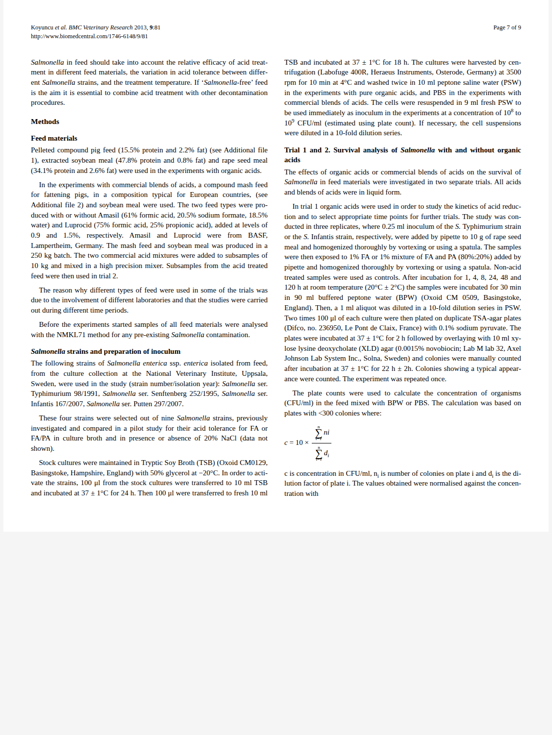Koyuncu et al. BMC Veterinary Research 2013, 9:81
http://www.biomedcentral.com/1746-6148/9/81
Page 7 of 9
Salmonella in feed should take into account the relative efficacy of acid treatment in different feed materials, the variation in acid tolerance between different Salmonella strains, and the treatment temperature. If ‘Salmonella-free’ feed is the aim it is essential to combine acid treatment with other decontamination procedures.
Methods
Feed materials
Pelleted compound pig feed (15.5% protein and 2.2% fat) (see Additional file 1), extracted soybean meal (47.8% protein and 0.8% fat) and rape seed meal (34.1% protein and 2.6% fat) were used in the experiments with organic acids.
In the experiments with commercial blends of acids, a compound mash feed for fattening pigs, in a composition typical for European countries, (see Additional file 2) and soybean meal were used. The two feed types were produced with or without Amasil (61% formic acid, 20.5% sodium formate, 18.5% water) and Luprocid (75% formic acid, 25% propionic acid), added at levels of 0.9 and 1.5%, respectively. Amasil and Luprocid were from BASF, Lampertheim, Germany. The mash feed and soybean meal was produced in a 250 kg batch. The two commercial acid mixtures were added to subsamples of 10 kg and mixed in a high precision mixer. Subsamples from the acid treated feed were then used in trial 2.
The reason why different types of feed were used in some of the trials was due to the involvement of different laboratories and that the studies were carried out during different time periods.
Before the experiments started samples of all feed materials were analysed with the NMKL71 method for any pre-existing Salmonella contamination.
Salmonella strains and preparation of inoculum
The following strains of Salmonella enterica ssp. enterica isolated from feed, from the culture collection at the National Veterinary Institute, Uppsala, Sweden, were used in the study (strain number/isolation year): Salmonella ser. Typhimurium 98/1991, Salmonella ser. Senftenberg 252/1995, Salmonella ser. Infantis 167/2007, Salmonella ser. Putten 297/2007.
These four strains were selected out of nine Salmonella strains, previously investigated and compared in a pilot study for their acid tolerance for FA or FA/PA in culture broth and in presence or absence of 20% NaCl (data not shown).
Stock cultures were maintained in Tryptic Soy Broth (TSB) (Oxoid CM0129, Basingstoke, Hampshire, England) with 50% glycerol at −20°C. In order to activate the strains, 100 μl from the stock cultures were transferred to 10 ml TSB and incubated at 37 ± 1°C for 24 h. Then 100 μl were transferred to fresh 10 ml TSB and incubated at 37 ± 1°C for 18 h. The cultures were harvested by centrifugation (Labofuge 400R, Heraeus Instruments, Osterode, Germany) at 3500 rpm for 10 min at 4°C and washed twice in 10 ml peptone saline water (PSW) in the experiments with pure organic acids, and PBS in the experiments with commercial blends of acids. The cells were resuspended in 9 ml fresh PSW to be used immediately as inoculum in the experiments at a concentration of 108 to 109 CFU/ml (estimated using plate count). If necessary, the cell suspensions were diluted in a 10-fold dilution series.
Trial 1 and 2. Survival analysis of Salmonella with and without organic acids
The effects of organic acids or commercial blends of acids on the survival of Salmonella in feed materials were investigated in two separate trials. All acids and blends of acids were in liquid form.
In trial 1 organic acids were used in order to study the kinetics of acid reduction and to select appropriate time points for further trials. The study was conducted in three replicates, where 0.25 ml inoculum of the S. Typhimurium strain or the S. Infantis strain, respectively, were added by pipette to 10 g of rape seed meal and homogenized thoroughly by vortexing or using a spatula. The samples were then exposed to 1% FA or 1% mixture of FA and PA (80%:20%) added by pipette and homogenized thoroughly by vortexing or using a spatula. Non-acid treated samples were used as controls. After incubation for 1, 4, 8, 24, 48 and 120 h at room temperature (20°C ± 2°C) the samples were incubated for 30 min in 90 ml buffered peptone water (BPW) (Oxoid CM 0509, Basingstoke, England). Then, a 1 ml aliquot was diluted in a 10-fold dilution series in PSW. Two times 100 μl of each culture were then plated on duplicate TSA-agar plates (Difco, no. 236950, Le Pont de Claix, France) with 0.1% sodium pyruvate. The plates were incubated at 37 ± 1°C for 2 h followed by overlaying with 10 ml xylose lysine deoxycholate (XLD) agar (0.0015% novobiocin; Lab M lab 32, Axel Johnson Lab System Inc., Solna, Sweden) and colonies were manually counted after incubation at 37 ± 1°C for 22 h ± 2h. Colonies showing a typical appearance were counted. The experiment was repeated once.
The plate counts were used to calculate the concentration of organisms (CFU/ml) in the feed mixed with BPW or PBS. The calculation was based on plates with <300 colonies where:
c = 10 × ∑ni=1 ni ∑ni=1 di
c is concentration in CFU/ml, ni is number of colonies on plate i and di is the dilution factor of plate i. The values obtained were normalised against the concentration with